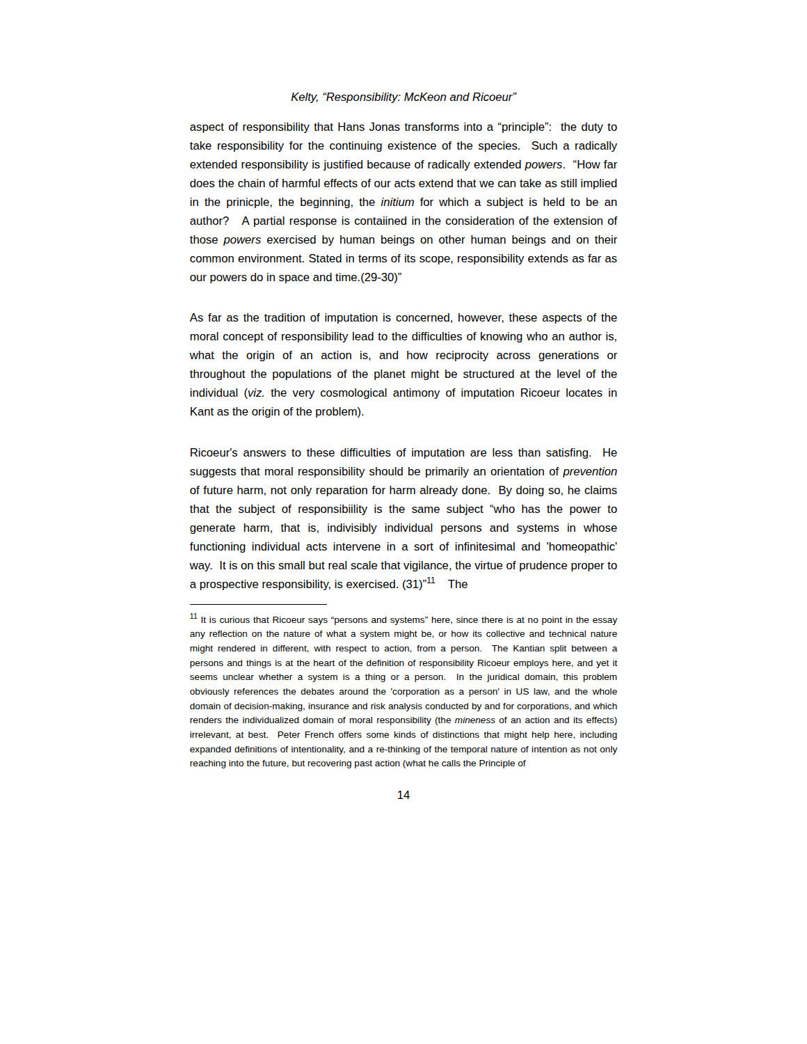Kelty, “Responsibility: McKeon and Ricoeur”
aspect of responsibility that Hans Jonas transforms into a “principle”: the duty to take responsibility for the continuing existence of the species. Such a radically extended responsibility is justified because of radically extended powers. “How far does the chain of harmful effects of our acts extend that we can take as still implied in the prinicple, the beginning, the initium for which a subject is held to be an author? A partial response is contaiined in the consideration of the extension of those powers exercised by human beings on other human beings and on their common environment. Stated in terms of its scope, responsibility extends as far as our powers do in space and time.(29-30)”
As far as the tradition of imputation is concerned, however, these aspects of the moral concept of responsibility lead to the difficulties of knowing who an author is, what the origin of an action is, and how reciprocity across generations or throughout the populations of the planet might be structured at the level of the individual (viz. the very cosmological antimony of imputation Ricoeur locates in Kant as the origin of the problem).
Ricoeur's answers to these difficulties of imputation are less than satisfing. He suggests that moral responsibility should be primarily an orientation of prevention of future harm, not only reparation for harm already done. By doing so, he claims that the subject of responsibiility is the same subject “who has the power to generate harm, that is, indivisibly individual persons and systems in whose functioning individual acts intervene in a sort of infinitesimal and 'homeopathic' way. It is on this small but real scale that vigilance, the virtue of prudence proper to a prospective responsibility, is exercised. (31)”11 The
11 It is curious that Ricoeur says “persons and systems” here, since there is at no point in the essay any reflection on the nature of what a system might be, or how its collective and technical nature might rendered in different, with respect to action, from a person. The Kantian split between a persons and things is at the heart of the definition of responsibility Ricoeur employs here, and yet it seems unclear whether a system is a thing or a person. In the juridical domain, this problem obviously references the debates around the 'corporation as a person' in US law, and the whole domain of decision-making, insurance and risk analysis conducted by and for corporations, and which renders the individualized domain of moral responsibility (the mineness of an action and its effects) irrelevant, at best. Peter French offers some kinds of distinctions that might help here, including expanded definitions of intentionality, and a re-thinking of the temporal nature of intention as not only reaching into the future, but recovering past action (what he calls the Principle of
14